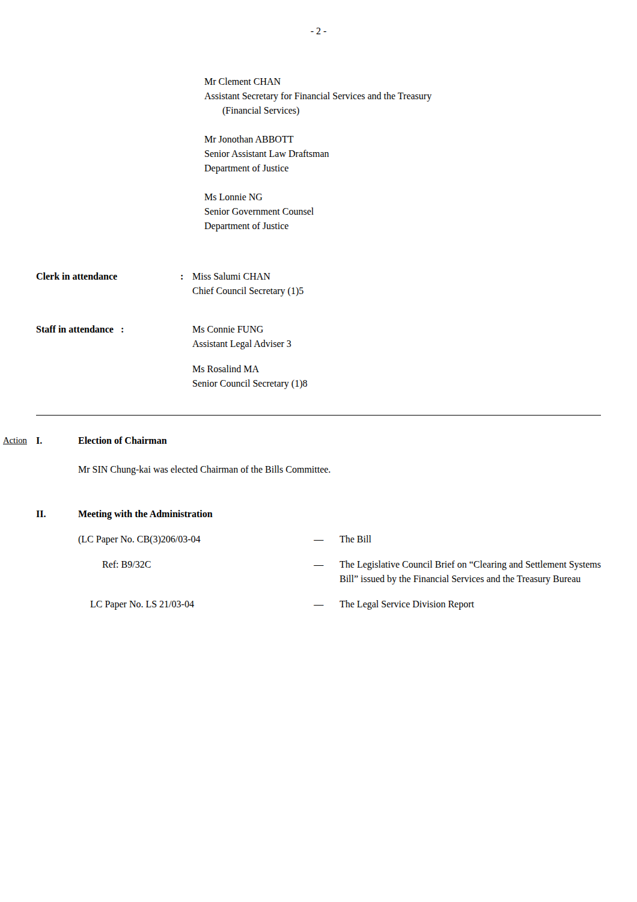- 2 -
Mr Clement CHAN
Assistant Secretary for Financial Services and the Treasury
(Financial Services)
Mr Jonothan ABBOTT
Senior Assistant Law Draftsman
Department of Justice
Ms Lonnie NG
Senior Government Counsel
Department of Justice
Clerk in attendance
:
Miss Salumi CHAN
Chief Council Secretary (1)5
Staff in attendance :
Ms Connie FUNG
Assistant Legal Adviser 3
Ms Rosalind MA
Senior Council Secretary (1)8
Action
I.
Election of Chairman
Mr SIN Chung-kai was elected Chairman of the Bills Committee.
II.
Meeting with the Administration
| (LC Paper No. CB(3)206/03-04 | — | The Bill |
| Ref: B9/32C | — | The Legislative Council Brief on “Clearing and Settlement Systems Bill” issued by the Financial Services and the Treasury Bureau |
| LC Paper No. LS 21/03-04 | — | The Legal Service Division Report |